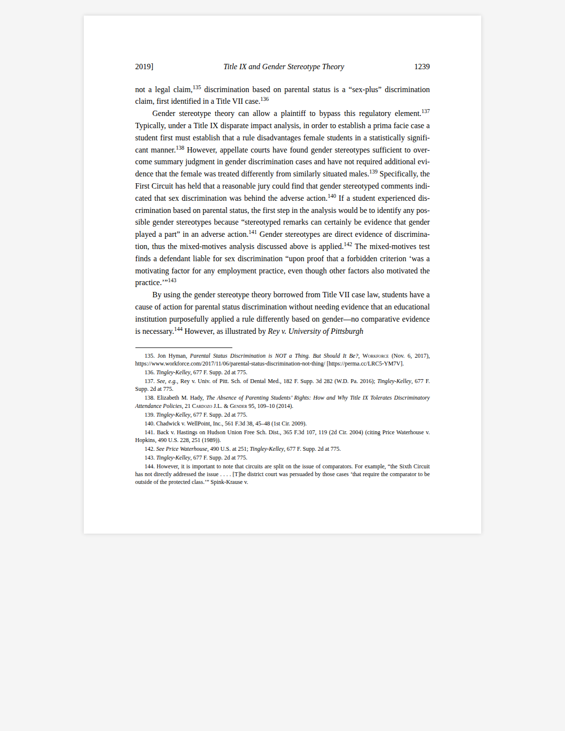2019] Title IX and Gender Stereotype Theory 1239
not a legal claim,135 discrimination based on parental status is a “sex-plus” discrimination claim, first identified in a Title VII case.136
Gender stereotype theory can allow a plaintiff to bypass this regulatory element.137 Typically, under a Title IX disparate impact analysis, in order to establish a prima facie case a student first must establish that a rule disadvantages female students in a statistically significant manner.138 However, appellate courts have found gender stereotypes sufficient to overcome summary judgment in gender discrimination cases and have not required additional evidence that the female was treated differently from similarly situated males.139 Specifically, the First Circuit has held that a reasonable jury could find that gender stereotyped comments indicated that sex discrimination was behind the adverse action.140 If a student experienced discrimination based on parental status, the first step in the analysis would be to identify any possible gender stereotypes because “stereotyped remarks can certainly be evidence that gender played a part” in an adverse action.141 Gender stereotypes are direct evidence of discrimination, thus the mixed-motives analysis discussed above is applied.142 The mixed-motives test finds a defendant liable for sex discrimination “upon proof that a forbidden criterion ‘was a motivating factor for any employment practice, even though other factors also motivated the practice.’”143
By using the gender stereotype theory borrowed from Title VII case law, students have a cause of action for parental status discrimination without needing evidence that an educational institution purposefully applied a rule differently based on gender—no comparative evidence is necessary.144 However, as illustrated by Rey v. University of Pittsburgh
135. Jon Hyman, Parental Status Discrimination is NOT a Thing. But Should It Be?, Workforce (Nov. 6, 2017), https://www.workforce.com/2017/11/06/parental-status-discrimination- not-thing/ [https://perma.cc/LRC5-YM7V].
136. Tingley-Kelley, 677 F. Supp. 2d at 775.
137. See, e.g., Rey v. Univ. of Pitt. Sch. of Dental Med., 182 F. Supp. 3d 282 (W.D. Pa. 2016); Tingley-Kelley, 677 F. Supp. 2d at 775.
138. Elizabeth M. Hady, The Absence of Parenting Students’ Rights: How and Why Title IX Tolerates Discriminatory Attendance Policies, 21 Cardozo J.L. & Gender 95, 109–10 (2014).
139. Tingley-Kelley, 677 F. Supp. 2d at 775.
140. Chadwick v. WellPoint, Inc., 561 F.3d 38, 45–48 (1st Cir. 2009).
141. Back v. Hastings on Hudson Union Free Sch. Dist., 365 F.3d 107, 119 (2d Cir. 2004) (citing Price Waterhouse v. Hopkins, 490 U.S. 228, 251 (1989)).
142. See Price Waterhouse, 490 U.S. at 251; Tingley-Kelley, 677 F. Supp. 2d at 775.
143. Tingley-Kelley, 677 F. Supp. 2d at 775.
144. However, it is important to note that circuits are split on the issue of comparators. For example, “the Sixth Circuit has not directly addressed the issue . . . . [T]he district court was persuaded by those cases ‘that require the comparator to be outside of the protected class.’” Spink-Krause v.